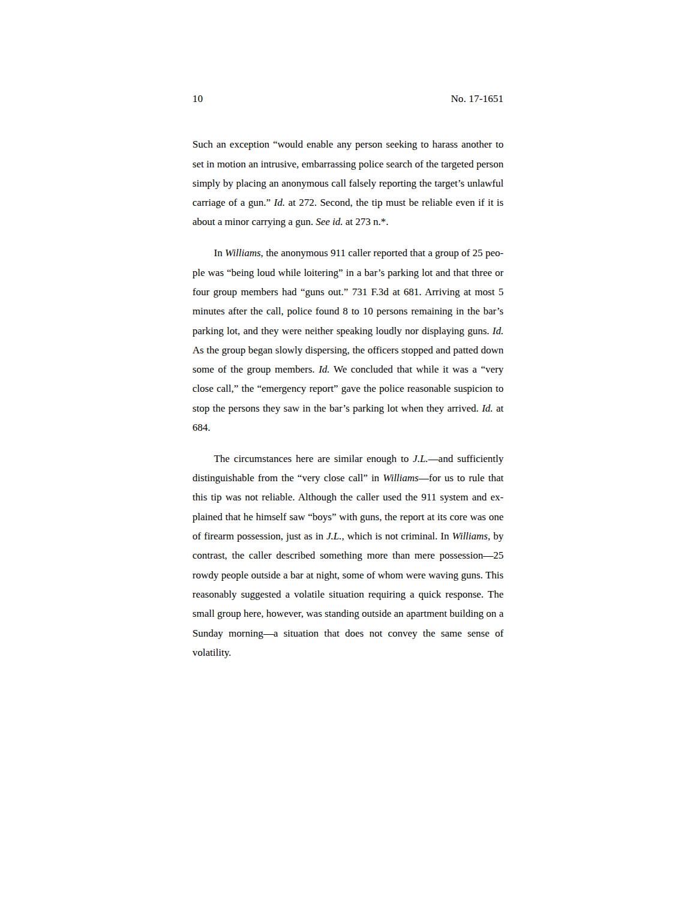10 No. 17-1651
Such an exception “would enable any person seeking to harass another to set in motion an intrusive, embarrassing police search of the targeted person simply by placing an anonymous call falsely reporting the target’s unlawful carriage of a gun.” Id. at 272. Second, the tip must be reliable even if it is about a minor carrying a gun. See id. at 273 n.*.
In Williams, the anonymous 911 caller reported that a group of 25 people was “being loud while loitering” in a bar’s parking lot and that three or four group members had “guns out.” 731 F.3d at 681. Arriving at most 5 minutes after the call, police found 8 to 10 persons remaining in the bar’s parking lot, and they were neither speaking loudly nor displaying guns. Id. As the group began slowly dispersing, the officers stopped and patted down some of the group members. Id. We concluded that while it was a “very close call,” the “emergency report” gave the police reasonable suspicion to stop the persons they saw in the bar’s parking lot when they arrived. Id. at 684.
The circumstances here are similar enough to J.L.—and sufficiently distinguishable from the “very close call” in Williams—for us to rule that this tip was not reliable. Although the caller used the 911 system and explained that he himself saw “boys” with guns, the report at its core was one of firearm possession, just as in J.L., which is not criminal. In Williams, by contrast, the caller described something more than mere possession—25 rowdy people outside a bar at night, some of whom were waving guns. This reasonably suggested a volatile situation requiring a quick response. The small group here, however, was standing outside an apartment building on a Sunday morning—a situation that does not convey the same sense of volatility.